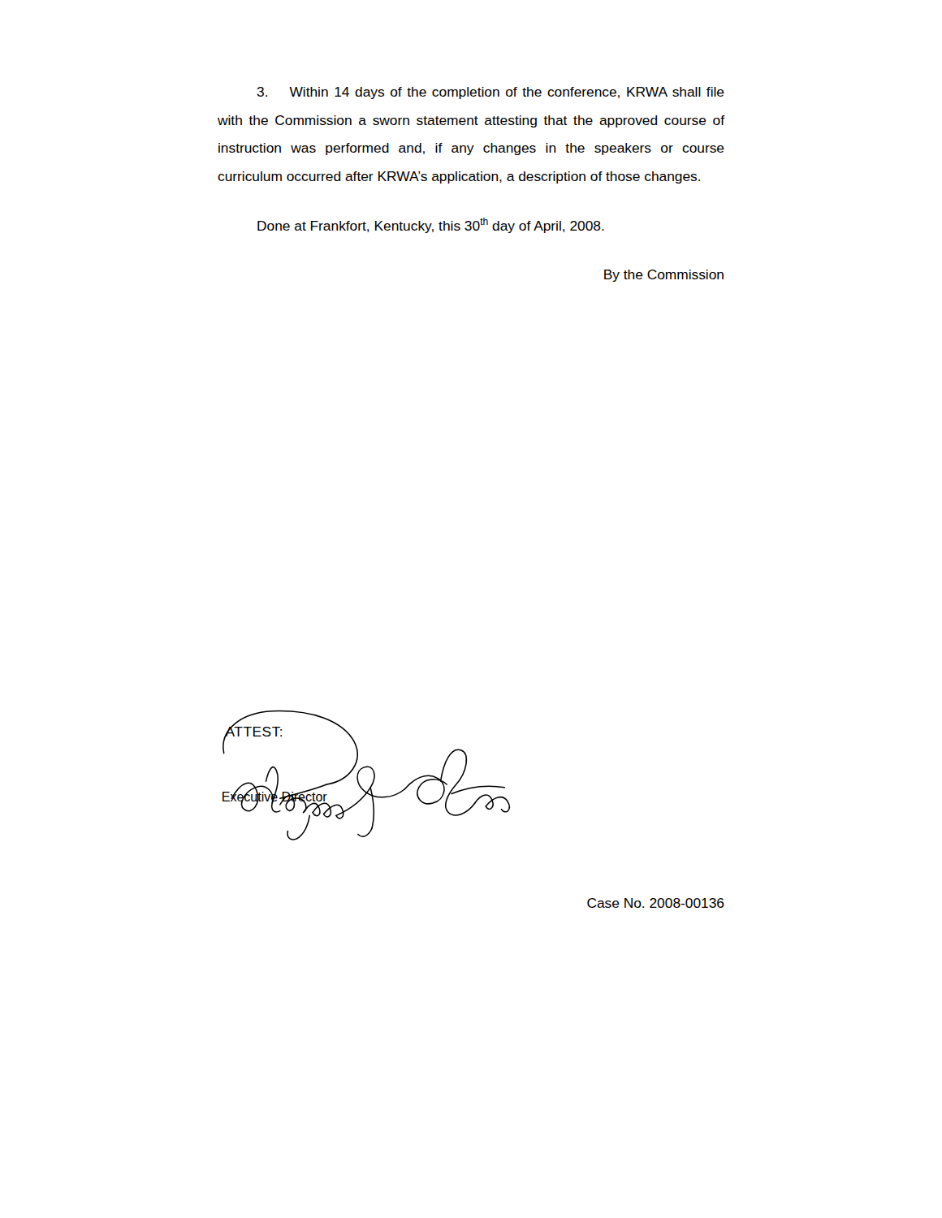3. Within 14 days of the completion of the conference, KRWA shall file with the Commission a sworn statement attesting that the approved course of instruction was performed and, if any changes in the speakers or course curriculum occurred after KRWA’s application, a description of those changes.
Done at Frankfort, Kentucky, this 30th day of April, 2008.
By the Commission
ATTEST: Executive Director
Case No. 2008-00136